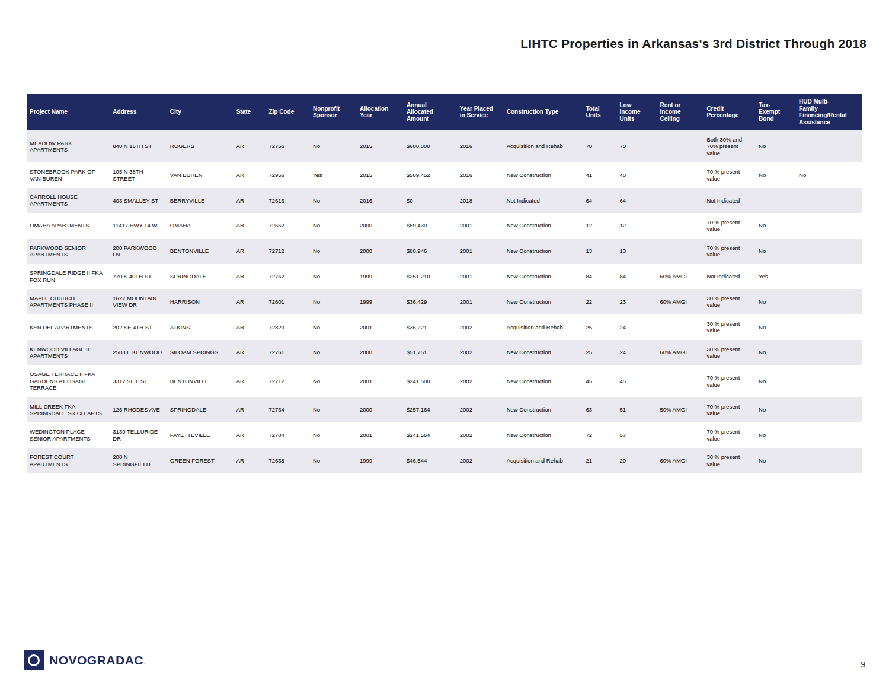LIHTC Properties in Arkansas's 3rd District Through 2018
| Project Name | Address | City | State | Zip Code | Nonprofit Sponsor | Allocation Year | Annual Allocated Amount | Year Placed in Service | Construction Type | Total Units | Low Income Units | Rent or Income Ceiling | Credit Percentage | Tax- Exempt Bond | HUD Multi- Family Financing/Rental Assistance |
| --- | --- | --- | --- | --- | --- | --- | --- | --- | --- | --- | --- | --- | --- | --- | --- |
| MEADOW PARK APARTMENTS | 840 N 16TH ST | ROGERS | AR | 72756 | No | 2015 | $600,000 | 2016 | Acquisition and Rehab | 70 | 70 | | Both 30% and 70% present value | No | |
| STONEBROOK PARK OF VAN BUREN | 105 N 38TH STREET | VAN BUREN | AR | 72956 | Yes | 2015 | $589,452 | 2016 | New Construction | 41 | 40 | | 70 % present value | No | No |
| CARROLL HOUSE APARTMENTS | 403 SMALLEY ST | BERRYVILLE | AR | 72616 | No | 2016 | $0 | 2018 | Not Indicated | 64 | 64 | | Not Indicated | | |
| OMAHA APARTMENTS | 11417 HWY 14 W | OMAHA | AR | 72662 | No | 2000 | $69,430 | 2001 | New Construction | 12 | 12 | | 70 % present value | No | |
| PARKWOOD SENIOR APARTMENTS | 200 PARKWOOD LN | BENTONVILLE | AR | 72712 | No | 2000 | $80,946 | 2001 | New Construction | 13 | 13 | | 70 % present value | No | |
| SPRINGDALE RIDGE II FKA FOX RUN | 770 S 40TH ST | SPRINGDALE | AR | 72762 | No | 1999 | $251,210 | 2001 | New Construction | 84 | 84 | 60% AMGI | Not Indicated | Yes | |
| MAPLE CHURCH APARTMENTS PHASE II | 1627 MOUNTAIN VIEW DR | HARRISON | AR | 72601 | No | 1999 | $36,429 | 2001 | New Construction | 22 | 23 | 60% AMGI | 30 % present value | No | |
| KEN DEL APARTMENTS | 202 SE 4TH ST | ATKINS | AR | 72823 | No | 2001 | $36,221 | 2002 | Acquisition and Rehab | 25 | 24 | | 30 % present value | No | |
| KENWOOD VILLAGE II APARTMENTS | 2503 E KENWOOD | SILOAM SPRINGS | AR | 72761 | No | 2000 | $51,751 | 2002 | New Construction | 25 | 24 | 60% AMGI | 30 % present value | No | |
| OSAGE TERRACE II FKA GARDENS AT OSAGE TERRACE | 3317 SE L ST | BENTONVILLE | AR | 72712 | No | 2001 | $241,500 | 2002 | New Construction | 45 | 45 | | 70 % present value | No | |
| MILL CREEK FKA SPRINGDALE SR CIT APTS | 126 RHODES AVE | SPRINGDALE | AR | 72764 | No | 2000 | $257,164 | 2002 | New Construction | 63 | 51 | 50% AMGI | 70 % present value | No | |
| WEDINGTON PLACE SENIOR APARTMENTS | 3130 TELLURIDE DR | FAYETTEVILLE | AR | 72704 | No | 2001 | $241,564 | 2002 | New Construction | 72 | 57 | | 70 % present value | No | |
| FOREST COURT APARTMENTS | 208 N SPRINGFIELD | GREEN FOREST | AR | 72638 | No | 1999 | $46,544 | 2002 | Acquisition and Rehab | 21 | 20 | 60% AMGI | 30 % present value | No | |
NOVOGRADAC.
9